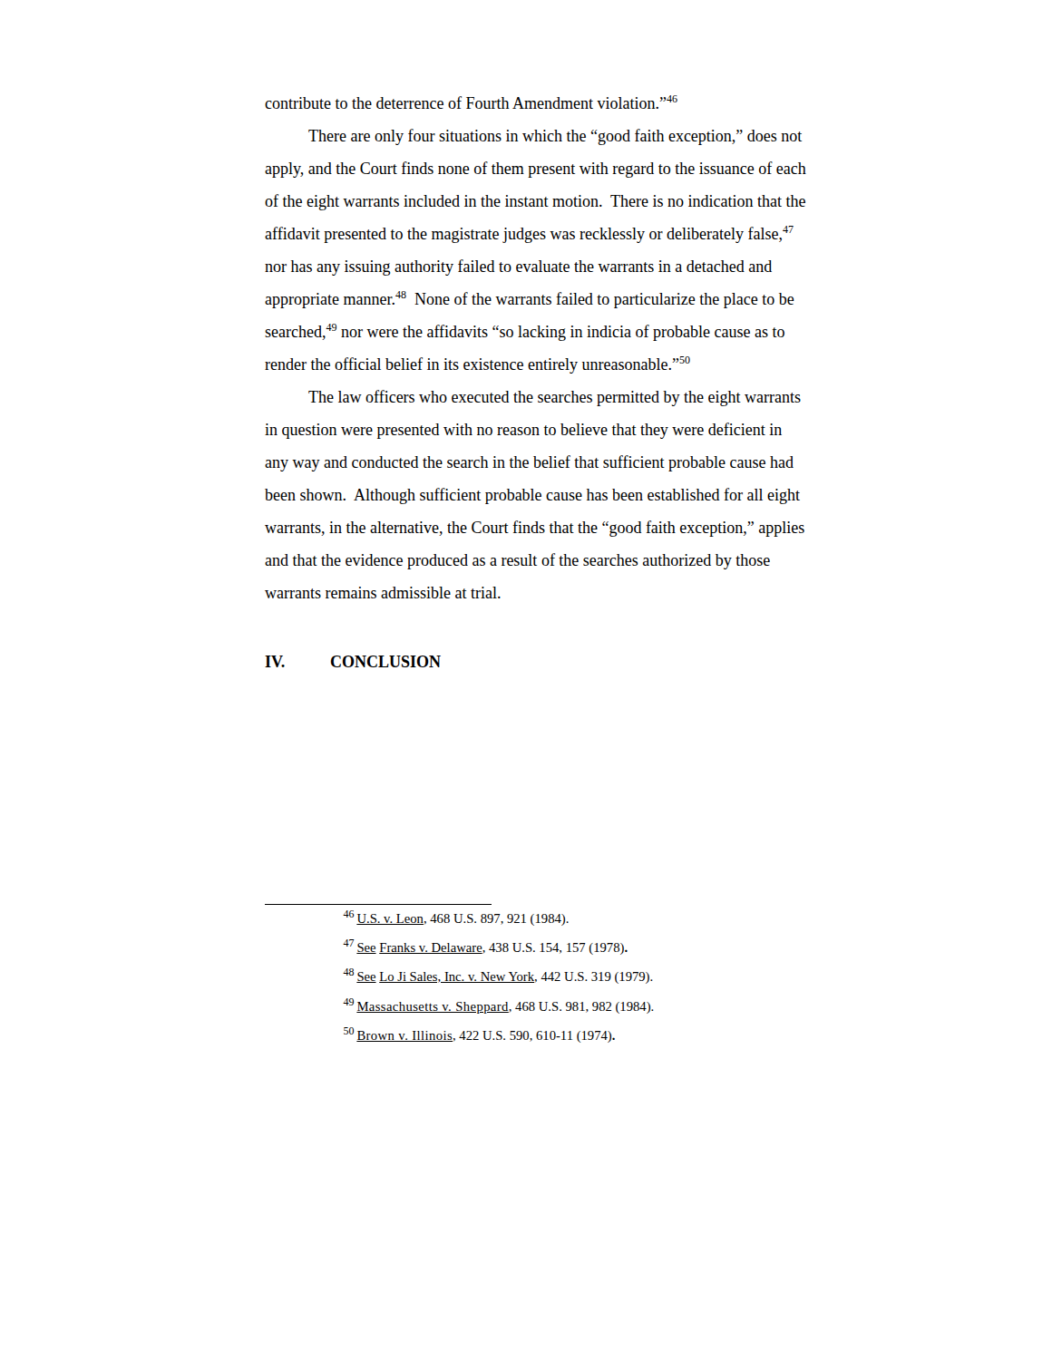contribute to the deterrence of Fourth Amendment violation.”46
There are only four situations in which the “good faith exception,” does not apply, and the Court finds none of them present with regard to the issuance of each of the eight warrants included in the instant motion. There is no indication that the affidavit presented to the magistrate judges was recklessly or deliberately false,47 nor has any issuing authority failed to evaluate the warrants in a detached and appropriate manner.48 None of the warrants failed to particularize the place to be searched,49 nor were the affidavits “so lacking in indicia of probable cause as to render the official belief in its existence entirely unreasonable.”50
The law officers who executed the searches permitted by the eight warrants in question were presented with no reason to believe that they were deficient in any way and conducted the search in the belief that sufficient probable cause had been shown. Although sufficient probable cause has been established for all eight warrants, in the alternative, the Court finds that the “good faith exception,” applies and that the evidence produced as a result of the searches authorized by those warrants remains admissible at trial.
IV. CONCLUSION
46 U.S. v. Leon, 468 U.S. 897, 921 (1984).
47 See Franks v. Delaware, 438 U.S. 154, 157 (1978).
48 See Lo Ji Sales, Inc. v. New York, 442 U.S. 319 (1979).
49 Massachusetts v. Sheppard, 468 U.S. 981, 982 (1984).
50 Brown v. Illinois, 422 U.S. 590, 610-11 (1974).